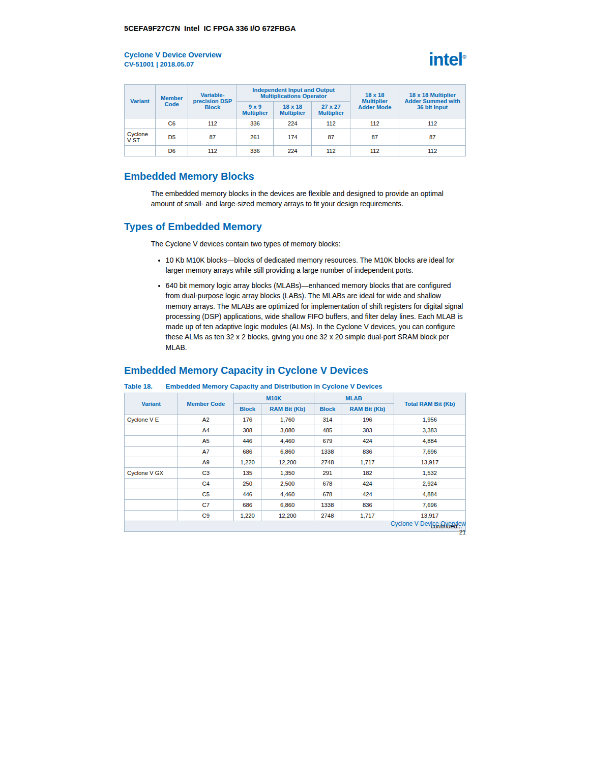5CEFA9F27C7N Intel IC FPGA 336 I/O 672FBGA
Cyclone V Device Overview
CV-51001 | 2018.05.07
intel®
| Variant | Member Code | Variable-precision DSP Block | Independent Input and Output Multiplications Operator | 18 x 18 Multiplier Adder Mode | 18 x 18 Multiplier Adder Summed with 36 bit Input |
| --- | --- | --- | --- | --- | --- |
| 9 x 9 Multiplier | 18 x 18 Multiplier | 27 x 27 Multiplier |
| | C6 | 112 | 336 | 224 | 112 | 112 | 112 |
| Cyclone V ST | D5 | 87 | 261 | 174 | 87 | 87 | 87 |
| | D6 | 112 | 336 | 224 | 112 | 112 | 112 |
Embedded Memory Blocks
The embedded memory blocks in the devices are flexible and designed to provide an optimal amount of small- and large-sized memory arrays to fit your design requirements.
Types of Embedded Memory
The Cyclone V devices contain two types of memory blocks:
10 Kb M10K blocks—blocks of dedicated memory resources. The M10K blocks are ideal for larger memory arrays while still providing a large number of independent ports.
640 bit memory logic array blocks (MLABs)—enhanced memory blocks that are configured from dual-purpose logic array blocks (LABs). The MLABs are ideal for wide and shallow memory arrays. The MLABs are optimized for implementation of shift registers for digital signal processing (DSP) applications, wide shallow FIFO buffers, and filter delay lines. Each MLAB is made up of ten adaptive logic modules (ALMs). In the Cyclone V devices, you can configure these ALMs as ten 32 x 2 blocks, giving you one 32 x 20 simple dual-port SRAM block per MLAB.
Embedded Memory Capacity in Cyclone V Devices
Table 18. Embedded Memory Capacity and Distribution in Cyclone V Devices
| Variant | Member Code | M10K | MLAB | Total RAM Bit (Kb) |
| --- | --- | --- | --- | --- |
| Block | RAM Bit (Kb) | Block | RAM Bit (Kb) |
| Cyclone V E | A2 | 176 | 1,760 | 314 | 196 | 1,956 |
| | A4 | 308 | 3,080 | 485 | 303 | 3,383 |
| | A5 | 446 | 4,460 | 679 | 424 | 4,884 |
| | A7 | 686 | 6,860 | 1338 | 836 | 7,696 |
| | A9 | 1,220 | 12,200 | 2748 | 1,717 | 13,917 |
| Cyclone V GX | C3 | 135 | 1,350 | 291 | 182 | 1,532 |
| | C4 | 250 | 2,500 | 678 | 424 | 2,924 |
| | C5 | 446 | 4,460 | 678 | 424 | 4,884 |
| | C7 | 686 | 6,860 | 1338 | 836 | 7,696 |
| | C9 | 1,220 | 12,200 | 2748 | 1,717 | 13,917 |
continued...
Cyclone V Device Overview
21